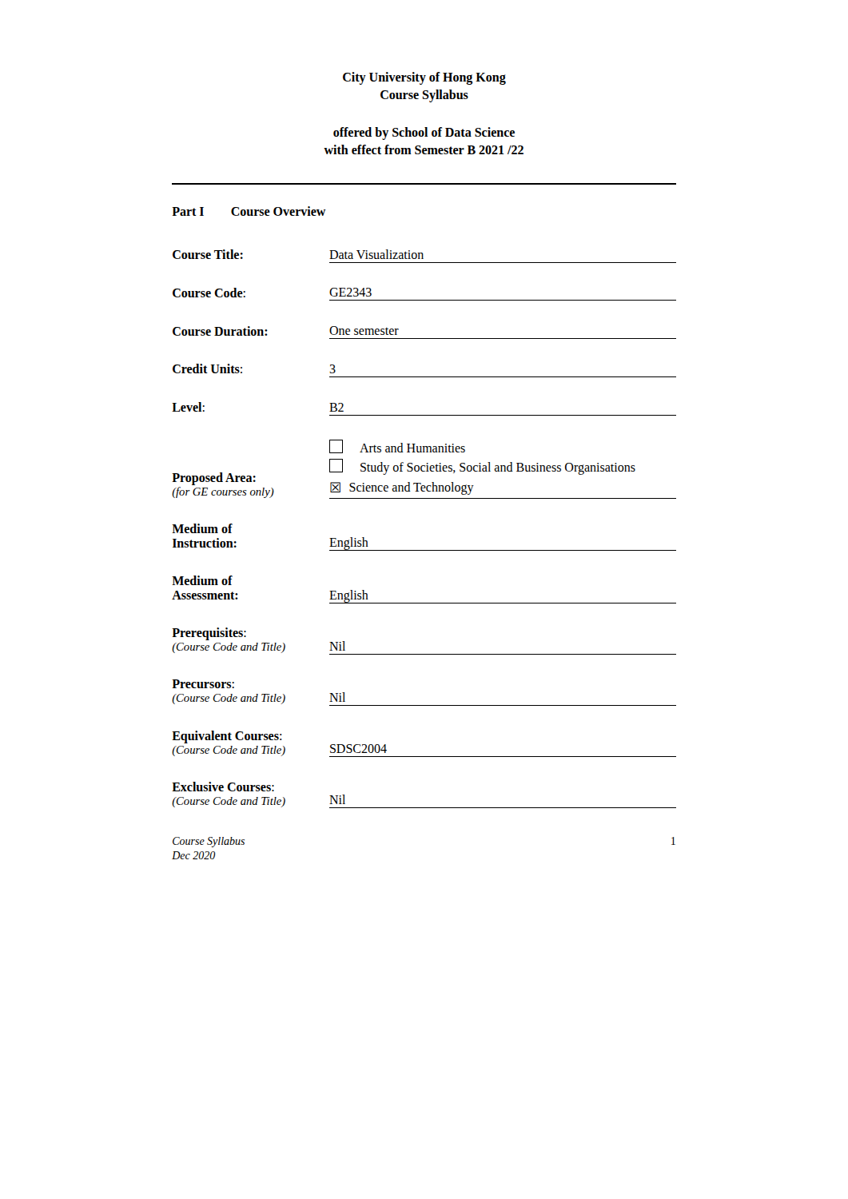City University of Hong Kong
Course Syllabus
offered by School of Data Science
with effect from Semester B 2021 /22
Part ICourse Overview
| Course Title: | Data Visualization |
| Course Code : | GE2343 |
| Course Duration: | One semester |
| Credit Units : | 3 |
| Level : | B2 |
| Proposed Area: (for GE courses only) | Arts and Humanities Study of Societies, Social and Business Organisations ☒ Science and Technology |
| Medium of Instruction: | English |
| Medium of Assessment: | English |
| Prerequisites : (Course Code and Title) | Nil |
| Precursors : (Course Code and Title) | Nil |
| Equivalent Courses : (Course Code and Title) | SDSC2004 |
| Exclusive Courses : (Course Code and Title) | Nil |
1 Course Syllabus
Dec 2020